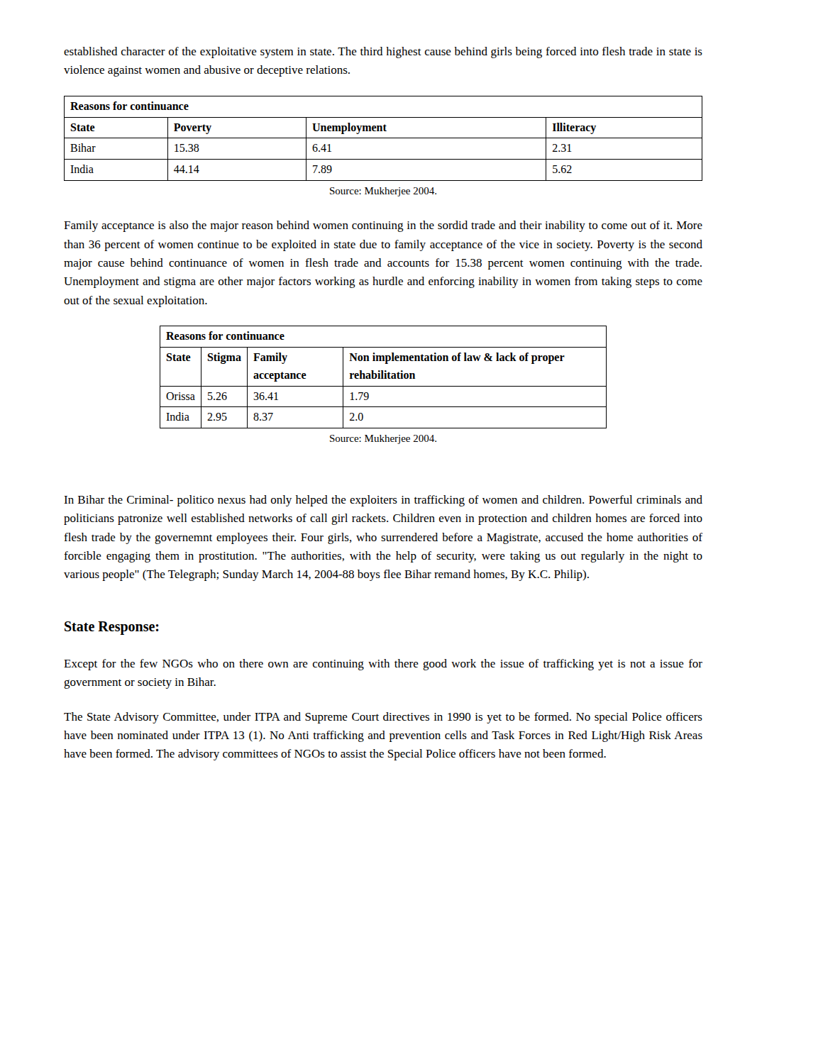established character of the exploitative system in state. The third highest cause behind girls being forced into flesh trade in state is violence against women and abusive or deceptive relations.
| Reasons for continuance |
| --- |
| State | Poverty | Unemployment | Illiteracy |
| Bihar | 15.38 | 6.41 | 2.31 |
| India | 44.14 | 7.89 | 5.62 |
Source: Mukherjee 2004.
Family acceptance is also the major reason behind women continuing in the sordid trade and their inability to come out of it. More than 36 percent of women continue to be exploited in state due to family acceptance of the vice in society. Poverty is the second major cause behind continuance of women in flesh trade and accounts for 15.38 percent women continuing with the trade. Unemployment and stigma are other major factors working as hurdle and enforcing inability in women from taking steps to come out of the sexual exploitation.
| Reasons for continuance |
| --- |
| State | Stigma | Family acceptance | Non implementation of law & lack of proper rehabilitation |
| Orissa | 5.26 | 36.41 | 1.79 |
| India | 2.95 | 8.37 | 2.0 |
Source: Mukherjee 2004.
In Bihar the Criminal- politico nexus had only helped the exploiters in trafficking of women and children. Powerful criminals and politicians patronize well established networks of call girl rackets. Children even in protection and children homes are forced into flesh trade by the governemnt employees their. Four girls, who surrendered before a Magistrate, accused the home authorities of forcible engaging them in prostitution. "The authorities, with the help of security, were taking us out regularly in the night to various people" (The Telegraph; Sunday March 14, 2004-88 boys flee Bihar remand homes, By K.C. Philip).
State Response:
Except for the few NGOs who on there own are continuing with there good work the issue of trafficking yet is not a issue for government or society in Bihar.
The State Advisory Committee, under ITPA and Supreme Court directives in 1990 is yet to be formed. No special Police officers have been nominated under ITPA 13 (1). No Anti trafficking and prevention cells and Task Forces in Red Light/High Risk Areas have been formed. The advisory committees of NGOs to assist the Special Police officers have not been formed.